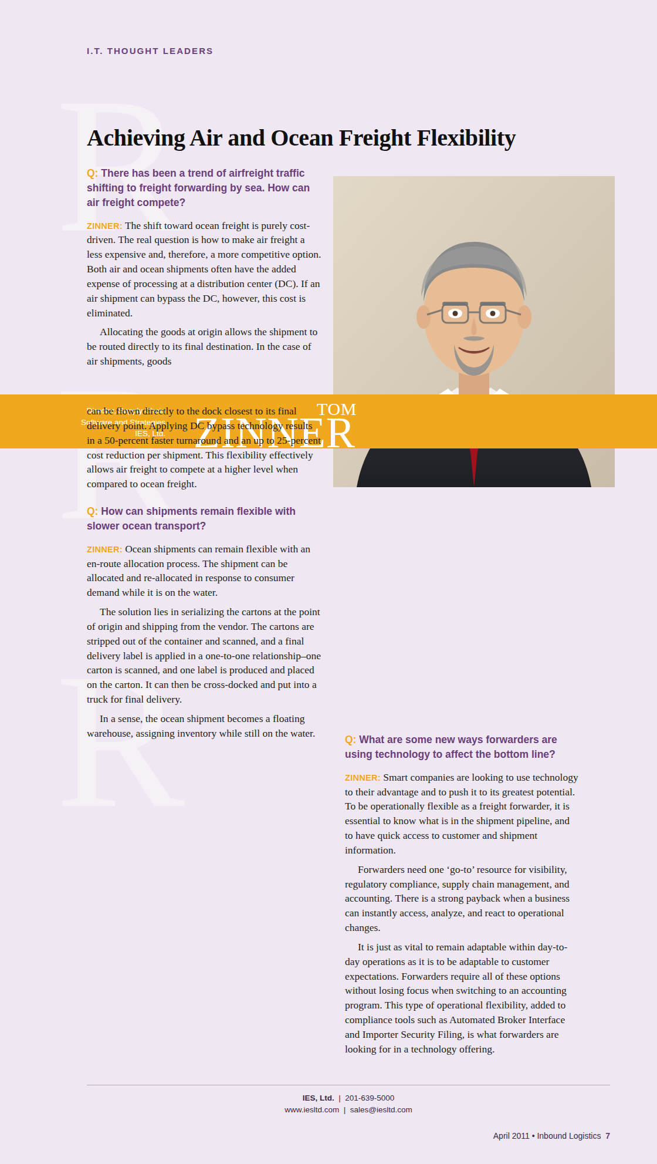R
R
R
I.T. Thought Leaders
Achieving Air and Ocean Freight Flexibility
Q: There has been a trend of airfreight traffic shifting to freight forwarding by sea. How can air freight compete?
ZINNER: The shift toward ocean freight is purely cost-driven. The real question is how to make air freight a less expensive and, therefore, a more competitive option. Both air and ocean shipments often have the added expense of processing at a distribution center (DC). If an air shipment can bypass the DC, however, this cost is eliminated.
Allocating the goods at origin allows the shipment to be routed directly to its final destination. In the case of air shipments, goods
Director, Supply Chain
Software and Strategies
IES, Ltd.
TOM
ZINNER
can be flown directly to the dock closest to its final delivery point. Applying DC bypass technology results in a 50-percent faster turnaround and an up to 25-percent cost reduction per shipment. This flexibility effectively allows air freight to compete at a higher level when compared to ocean freight.
Q: How can shipments remain flexible with slower ocean transport?
ZINNER: Ocean shipments can remain flexible with an en-route allocation process. The shipment can be allocated and re-allocated in response to consumer demand while it is on the water.
The solution lies in serializing the cartons at the point of origin and shipping from the vendor. The cartons are stripped out of the container and scanned, and a final delivery label is applied in a one-to-one relationship–one carton is scanned, and one label is produced and placed on the carton. It can then be cross-docked and put into a truck for final delivery.
In a sense, the ocean shipment becomes a floating warehouse, assigning inventory while still on the water.
Q: What are some new ways forwarders are using technology to affect the bottom line?
ZINNER: Smart companies are looking to use technology to their advantage and to push it to its greatest potential. To be operationally flexible as a freight forwarder, it is essential to know what is in the shipment pipeline, and to have quick access to customer and shipment information.
Forwarders need one ‘go-to’ resource for visibility, regulatory compliance, supply chain management, and accounting. There is a strong payback when a business can instantly access, analyze, and react to operational changes.
It is just as vital to remain adaptable within day-to-day operations as it is to be adaptable to customer expectations. Forwarders require all of these options without losing focus when switching to an accounting program. This type of operational flexibility, added to compliance tools such as Automated Broker Interface and Importer Security Filing, is what forwarders are looking for in a technology offering.
IES, Ltd. | 201-639-5000
www.iesltd.com | sales@iesltd.com
April 2011 • Inbound Logistics 7